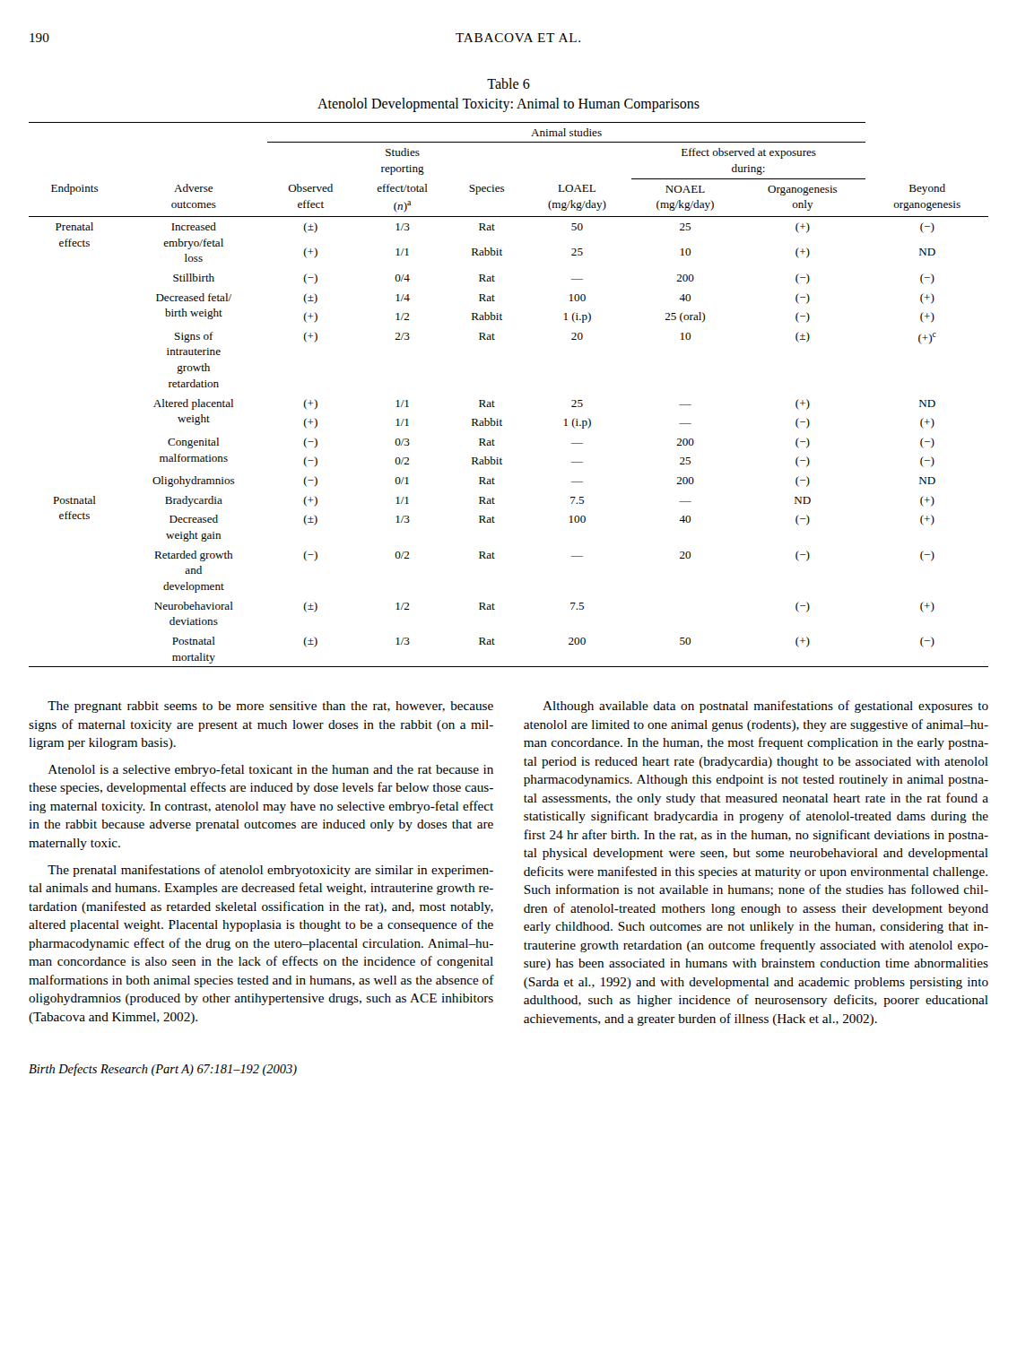190 TABACOVA ET AL.
Table 6 Atenolol Developmental Toxicity: Animal to Human Comparisons
| | Animal studies |
| --- | --- |
| | | Studies reporting | | | Effect observed at exposures during: |
| Endpoints | Adverse outcomes | Observed effect | effect/total ( n ) a | Species | LOAEL (mg/kg/day) | NOAEL (mg/kg/day) | Organogenesis only | Beyond organogenesis |
| Prenatal effects | Increased embryo/fetal loss | (±) | 1/3 | Rat | 50 | 25 | (+) | (−) |
| (+) | 1/1 | Rabbit | 25 | 10 | (+) | ND |
| | Stillbirth | (−) | 0/4 | Rat | — | 200 | (−) | (−) |
| | Decreased fetal/ birth weight | (±) | 1/4 | Rat | 100 | 40 | (−) | (+) |
| | (+) | 1/2 | Rabbit | 1 (i.p) | 25 (oral) | (−) | (+) |
| | Signs of intrauterine growth retardation | (+) | 2/3 | Rat | 20 | 10 | (±) | (+) c |
| | Altered placental weight | (+) | 1/1 | Rat | 25 | — | (+) | ND |
| | (+) | 1/1 | Rabbit | 1 (i.p) | — | (−) | (+) |
| | Congenital malformations | (−) | 0/3 | Rat | — | 200 | (−) | (−) |
| | (−) | 0/2 | Rabbit | — | 25 | (−) | (−) |
| | Oligohydramnios | (−) | 0/1 | Rat | — | 200 | (−) | ND |
| Postnatal effects | Bradycardia | (+) | 1/1 | Rat | 7.5 | — | ND | (+) |
| Decreased weight gain | (±) | 1/3 | Rat | 100 | 40 | (−) | (+) |
| | Retarded growth and development | (−) | 0/2 | Rat | — | 20 | (−) | (−) |
| | Neurobehavioral deviations | (±) | 1/2 | Rat | 7.5 | | (−) | (+) |
| | Postnatal mortality | (±) | 1/3 | Rat | 200 | 50 | (+) | (−) |
The pregnant rabbit seems to be more sensitive than the rat, however, because signs of maternal toxicity are present at much lower doses in the rabbit (on a milligram per kilogram basis).
Atenolol is a selective embryo-fetal toxicant in the human and the rat because in these species, developmental effects are induced by dose levels far below those causing maternal toxicity. In contrast, atenolol may have no selective embryo-fetal effect in the rabbit because adverse prenatal outcomes are induced only by doses that are maternally toxic.
The prenatal manifestations of atenolol embryotoxicity are similar in experimental animals and humans. Examples are decreased fetal weight, intrauterine growth retardation (manifested as retarded skeletal ossification in the rat), and, most notably, altered placental weight. Placental hypoplasia is thought to be a consequence of the pharmacodynamic effect of the drug on the utero–placental circulation. Animal–human concordance is also seen in the lack of effects on the incidence of congenital malformations in both animal species tested and in humans, as well as the absence of oligohydramnios (produced by other antihypertensive drugs, such as ACE inhibitors (Tabacova and Kimmel, 2002).
Although available data on postnatal manifestations of gestational exposures to atenolol are limited to one animal genus (rodents), they are suggestive of animal–human concordance. In the human, the most frequent complication in the early postnatal period is reduced heart rate (bradycardia) thought to be associated with atenolol pharmacodynamics. Although this endpoint is not tested routinely in animal postnatal assessments, the only study that measured neonatal heart rate in the rat found a statistically significant bradycardia in progeny of atenolol-treated dams during the first 24 hr after birth. In the rat, as in the human, no significant deviations in postnatal physical development were seen, but some neurobehavioral and developmental deficits were manifested in this species at maturity or upon environmental challenge. Such information is not available in humans; none of the studies has followed children of atenolol-treated mothers long enough to assess their development beyond early childhood. Such outcomes are not unlikely in the human, considering that intrauterine growth retardation (an outcome frequently associated with atenolol exposure) has been associated in humans with brainstem conduction time abnormalities (Sarda et al., 1992) and with developmental and academic problems persisting into adulthood, such as higher incidence of neurosensory deficits, poorer educational achievements, and a greater burden of illness (Hack et al., 2002).
Birth Defects Research (Part A) 67:181–192 (2003)